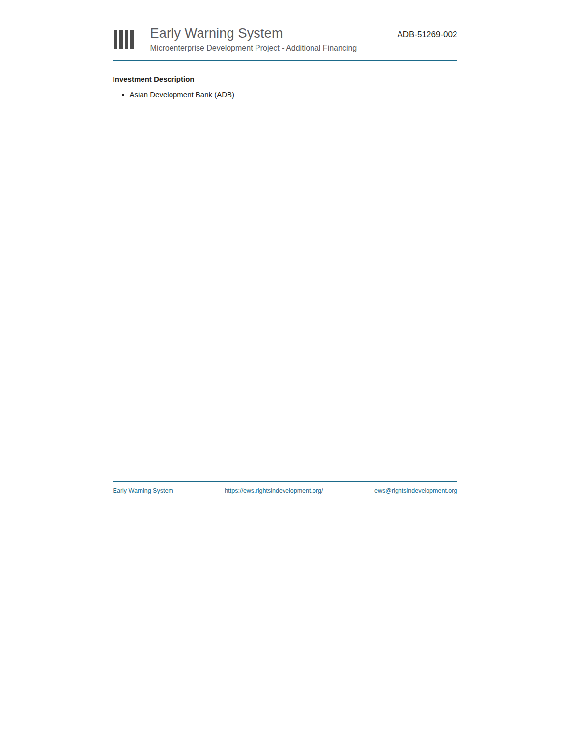Early Warning System
Microenterprise Development Project - Additional Financing
ADB-51269-002
Investment Description
Asian Development Bank (ADB)
Early Warning System
https://ews.rightsindevelopment.org/
ews@rightsindevelopment.org